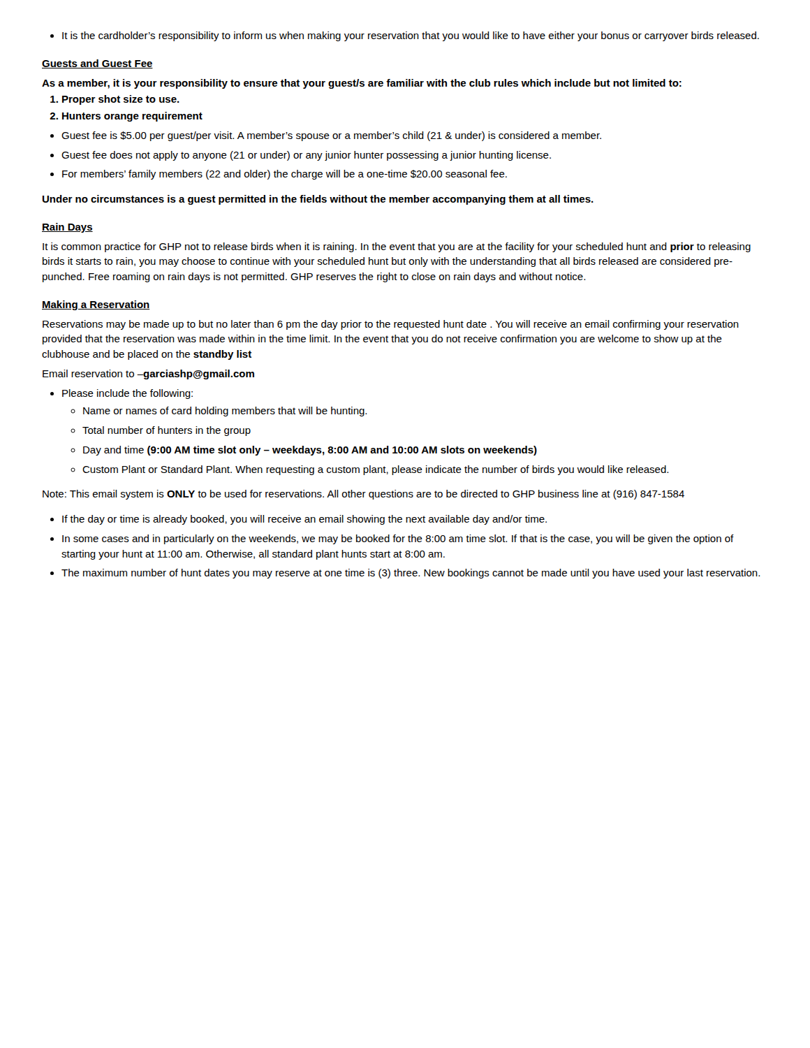It is the cardholder’s responsibility to inform us when making your reservation that you would like to have either your bonus or carryover birds released.
Guests and Guest Fee
As a member, it is your responsibility to ensure that your guest/s are familiar with the club rules which include but not limited to:
Proper shot size to use.
Hunters orange requirement
Guest fee is $5.00 per guest/per visit. A member’s spouse or a member’s child (21 & under) is considered a member.
Guest fee does not apply to anyone (21 or under) or any junior hunter possessing a junior hunting license.
For members’ family members (22 and older) the charge will be a one-time $20.00 seasonal fee.
Under no circumstances is a guest permitted in the fields without the member accompanying them at all times.
Rain Days
It is common practice for GHP not to release birds when it is raining. In the event that you are at the facility for your scheduled hunt and prior to releasing birds it starts to rain, you may choose to continue with your scheduled hunt but only with the understanding that all birds released are considered pre-punched. Free roaming on rain days is not permitted. GHP reserves the right to close on rain days and without notice.
Making a Reservation
Reservations may be made up to but no later than 6 pm the day prior to the requested hunt date . You will receive an email confirming your reservation provided that the reservation was made within in the time limit. In the event that you do not receive confirmation you are welcome to show up at the clubhouse and be placed on the standby list
Email reservation to –garciashp@gmail.com
Please include the following:
Name or names of card holding members that will be hunting.
Total number of hunters in the group
Day and time (9:00 AM time slot only – weekdays, 8:00 AM and 10:00 AM slots on weekends)
Custom Plant or Standard Plant. When requesting a custom plant, please indicate the number of birds you would like released.
Note: This email system is ONLY to be used for reservations. All other questions are to be directed to GHP business line at (916) 847-1584
If the day or time is already booked, you will receive an email showing the next available day and/or time.
In some cases and in particularly on the weekends, we may be booked for the 8:00 am time slot. If that is the case, you will be given the option of starting your hunt at 11:00 am. Otherwise, all standard plant hunts start at 8:00 am.
The maximum number of hunt dates you may reserve at one time is (3) three. New bookings cannot be made until you have used your last reservation.